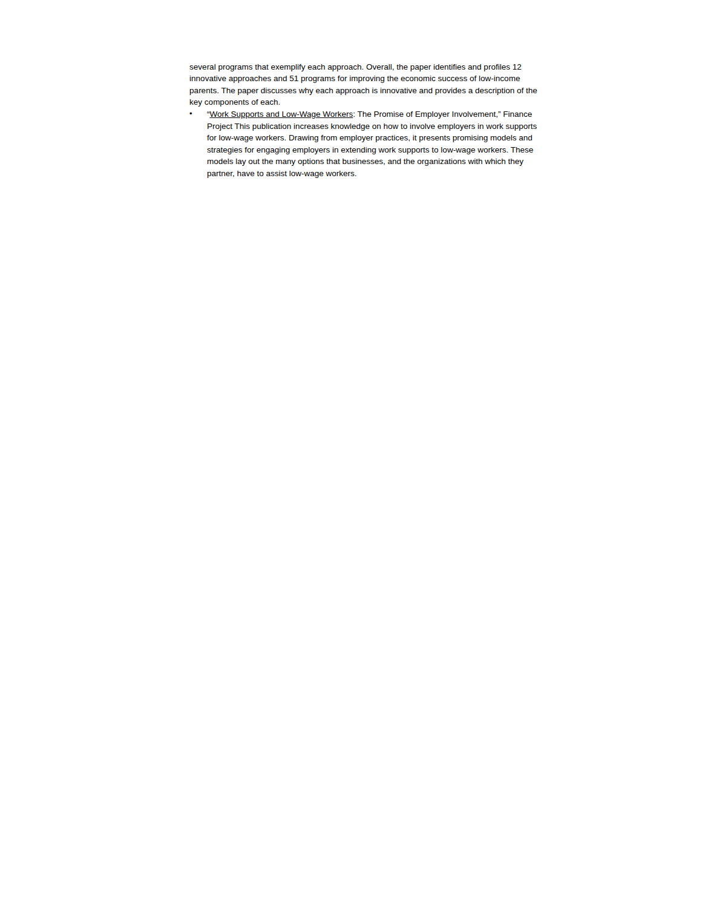several programs that exemplify each approach. Overall, the paper identifies and profiles 12 innovative approaches and 51 programs for improving the economic success of low-income parents. The paper discusses why each approach is innovative and provides a description of the key components of each.
“Work Supports and Low-Wage Workers: The Promise of Employer Involvement,” Finance Project This publication increases knowledge on how to involve employers in work supports for low-wage workers. Drawing from employer practices, it presents promising models and strategies for engaging employers in extending work supports to low-wage workers. These models lay out the many options that businesses, and the organizations with which they partner, have to assist low-wage workers.